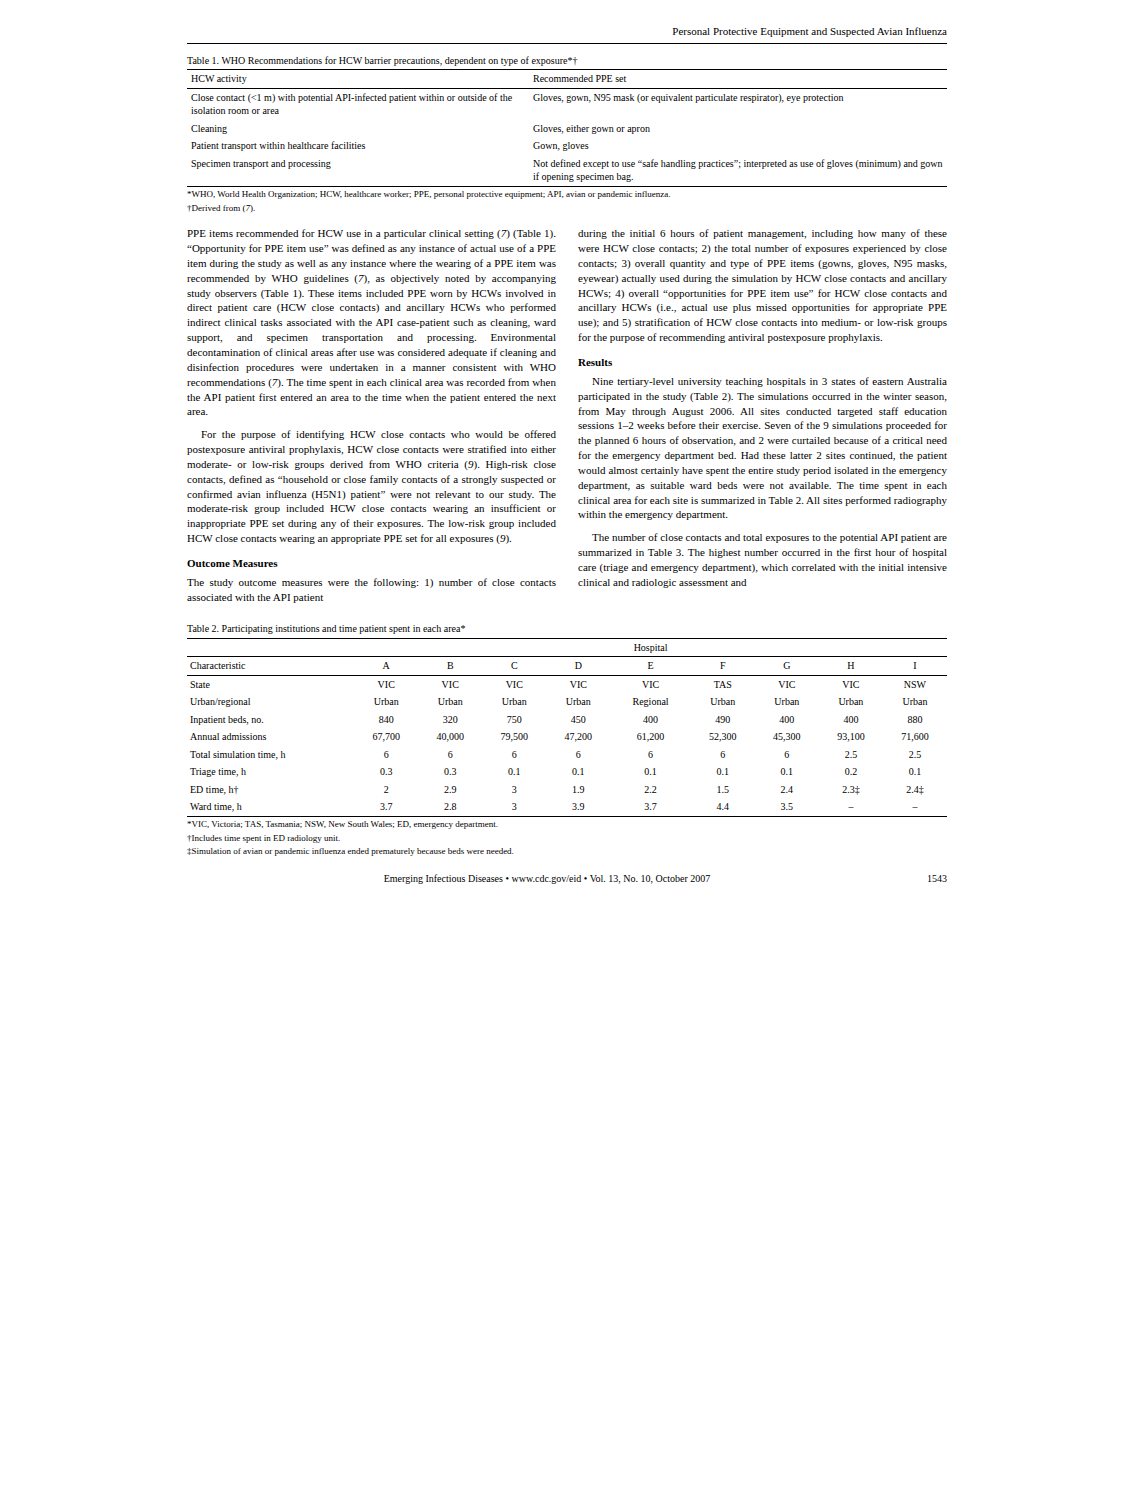Personal Protective Equipment and Suspected Avian Influenza
Table 1. WHO Recommendations for HCW barrier precautions, dependent on type of exposure*†
| HCW activity | Recommended PPE set |
| --- | --- |
| Close contact (<1 m) with potential API-infected patient within or outside of the isolation room or area | Gloves, gown, N95 mask (or equivalent particulate respirator), eye protection |
| Cleaning | Gloves, either gown or apron |
| Patient transport within healthcare facilities | Gown, gloves |
| Specimen transport and processing | Not defined except to use “safe handling practices”; interpreted as use of gloves (minimum) and gown if opening specimen bag. |
*WHO, World Health Organization; HCW, healthcare worker; PPE, personal protective equipment; API, avian or pandemic influenza.
†Derived from (7).
PPE items recommended for HCW use in a particular clinical setting (7) (Table 1). “Opportunity for PPE item use” was defined as any instance of actual use of a PPE item during the study as well as any instance where the wearing of a PPE item was recommended by WHO guidelines (7), as objectively noted by accompanying study observers (Table 1). These items included PPE worn by HCWs involved in direct patient care (HCW close contacts) and ancillary HCWs who performed indirect clinical tasks associated with the API case-patient such as cleaning, ward support, and specimen transportation and processing. Environmental decontamination of clinical areas after use was considered adequate if cleaning and disinfection procedures were undertaken in a manner consistent with WHO recommendations (7). The time spent in each clinical area was recorded from when the API patient first entered an area to the time when the patient entered the next area.
For the purpose of identifying HCW close contacts who would be offered postexposure antiviral prophylaxis, HCW close contacts were stratified into either moderate- or low-risk groups derived from WHO criteria (9). High-risk close contacts, defined as “household or close family contacts of a strongly suspected or confirmed avian influenza (H5N1) patient” were not relevant to our study. The moderate-risk group included HCW close contacts wearing an insufficient or inappropriate PPE set during any of their exposures. The low-risk group included HCW close contacts wearing an appropriate PPE set for all exposures (9).
Outcome Measures
The study outcome measures were the following: 1) number of close contacts associated with the API patient
during the initial 6 hours of patient management, including how many of these were HCW close contacts; 2) the total number of exposures experienced by close contacts; 3) overall quantity and type of PPE items (gowns, gloves, N95 masks, eyewear) actually used during the simulation by HCW close contacts and ancillary HCWs; 4) overall “opportunities for PPE item use” for HCW close contacts and ancillary HCWs (i.e., actual use plus missed opportunities for appropriate PPE use); and 5) stratification of HCW close contacts into medium- or low-risk groups for the purpose of recommending antiviral postexposure prophylaxis.
Results
Nine tertiary-level university teaching hospitals in 3 states of eastern Australia participated in the study (Table 2). The simulations occurred in the winter season, from May through August 2006. All sites conducted targeted staff education sessions 1–2 weeks before their exercise. Seven of the 9 simulations proceeded for the planned 6 hours of observation, and 2 were curtailed because of a critical need for the emergency department bed. Had these latter 2 sites continued, the patient would almost certainly have spent the entire study period isolated in the emergency department, as suitable ward beds were not available. The time spent in each clinical area for each site is summarized in Table 2. All sites performed radiography within the emergency department.
The number of close contacts and total exposures to the potential API patient are summarized in Table 3. The highest number occurred in the first hour of hospital care (triage and emergency department), which correlated with the initial intensive clinical and radiologic assessment and
Table 2. Participating institutions and time patient spent in each area*
| | Hospital |
| --- | --- |
| Characteristic | A | B | C | D | E | F | G | H | I |
| State | VIC | VIC | VIC | VIC | VIC | TAS | VIC | VIC | NSW |
| Urban/regional | Urban | Urban | Urban | Urban | Regional | Urban | Urban | Urban | Urban |
| Inpatient beds, no. | 840 | 320 | 750 | 450 | 400 | 490 | 400 | 400 | 880 |
| Annual admissions | 67,700 | 40,000 | 79,500 | 47,200 | 61,200 | 52,300 | 45,300 | 93,100 | 71,600 |
| Total simulation time, h | 6 | 6 | 6 | 6 | 6 | 6 | 6 | 2.5 | 2.5 |
| Triage time, h | 0.3 | 0.3 | 0.1 | 0.1 | 0.1 | 0.1 | 0.1 | 0.2 | 0.1 |
| ED time, h† | 2 | 2.9 | 3 | 1.9 | 2.2 | 1.5 | 2.4 | 2.3‡ | 2.4‡ |
| Ward time, h | 3.7 | 2.8 | 3 | 3.9 | 3.7 | 4.4 | 3.5 | – | – |
*VIC, Victoria; TAS, Tasmania; NSW, New South Wales; ED, emergency department.
†Includes time spent in ED radiology unit.
‡Simulation of avian or pandemic influenza ended prematurely because beds were needed.
Emerging Infectious Diseases • www.cdc.gov/eid • Vol. 13, No. 10, October 2007
1543